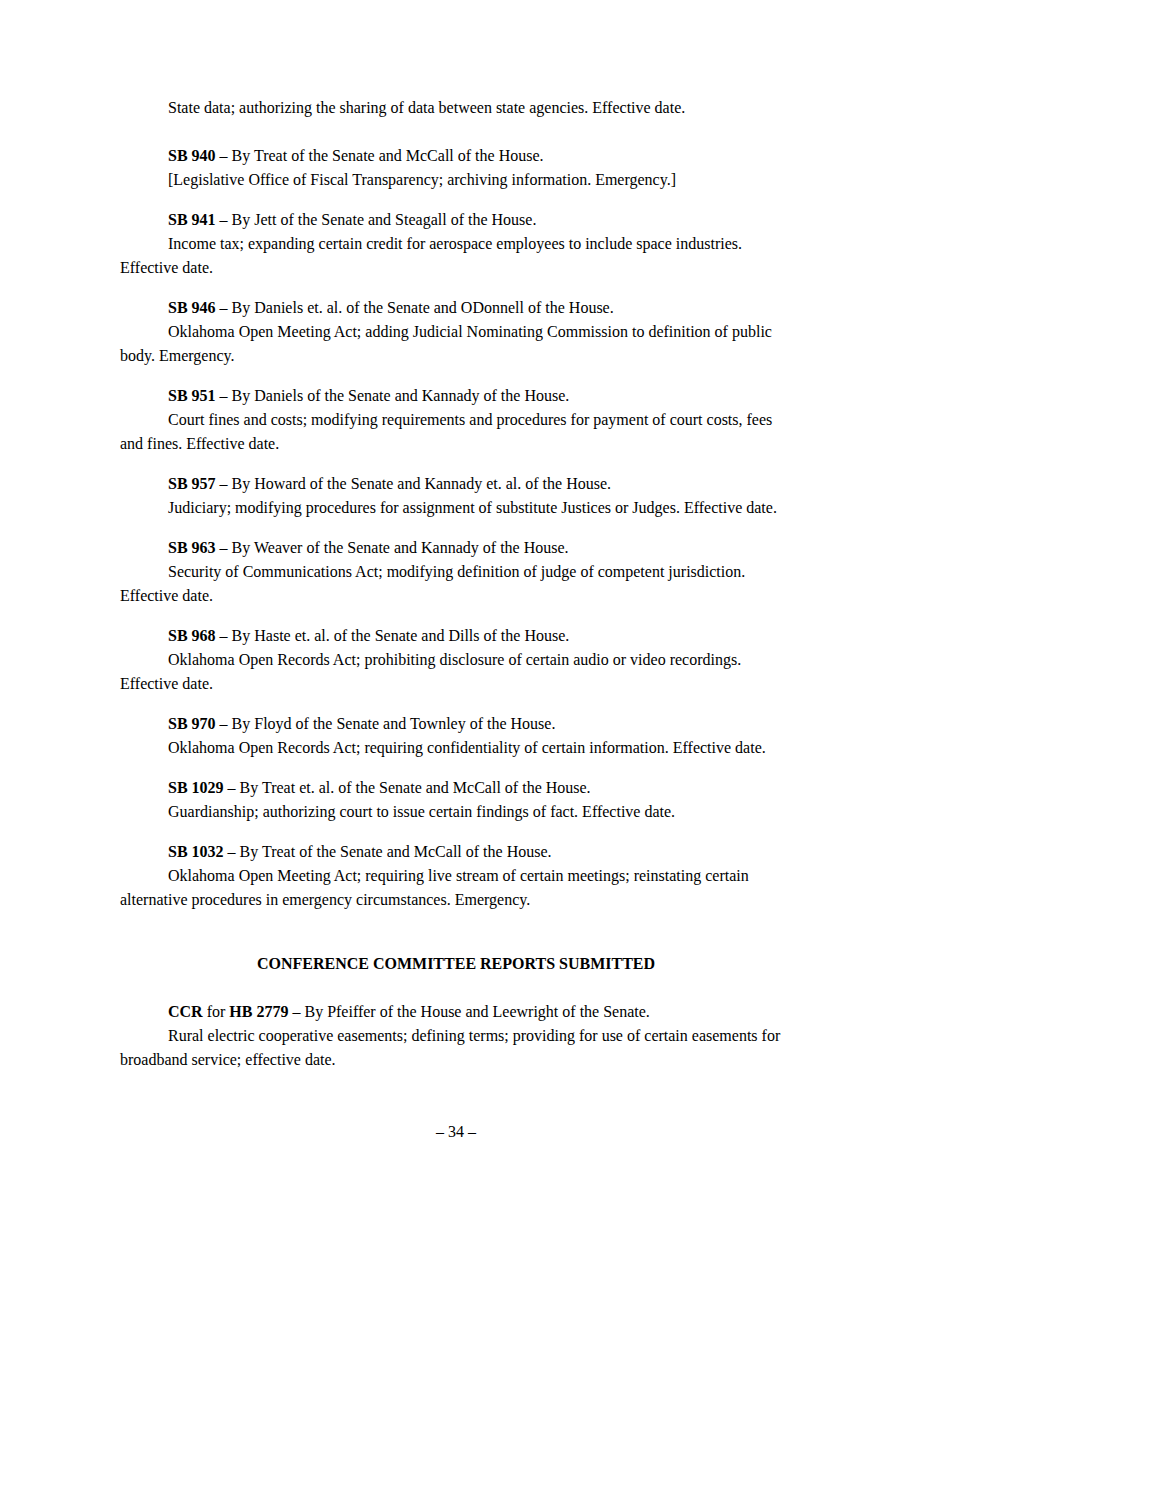State data; authorizing the sharing of data between state agencies. Effective date.
SB 940 – By Treat of the Senate and McCall of the House.
[Legislative Office of Fiscal Transparency; archiving information. Emergency.]
SB 941 – By Jett of the Senate and Steagall of the House.
Income tax; expanding certain credit for aerospace employees to include space industries. Effective date.
SB 946 – By Daniels et. al. of the Senate and ODonnell of the House.
Oklahoma Open Meeting Act; adding Judicial Nominating Commission to definition of public body. Emergency.
SB 951 – By Daniels of the Senate and Kannady of the House.
Court fines and costs; modifying requirements and procedures for payment of court costs, fees and fines. Effective date.
SB 957 – By Howard of the Senate and Kannady et. al. of the House.
Judiciary; modifying procedures for assignment of substitute Justices or Judges. Effective date.
SB 963 – By Weaver of the Senate and Kannady of the House.
Security of Communications Act; modifying definition of judge of competent jurisdiction. Effective date.
SB 968 – By Haste et. al. of the Senate and Dills of the House.
Oklahoma Open Records Act; prohibiting disclosure of certain audio or video recordings. Effective date.
SB 970 – By Floyd of the Senate and Townley of the House.
Oklahoma Open Records Act; requiring confidentiality of certain information. Effective date.
SB 1029 – By Treat et. al. of the Senate and McCall of the House.
Guardianship; authorizing court to issue certain findings of fact. Effective date.
SB 1032 – By Treat of the Senate and McCall of the House.
Oklahoma Open Meeting Act; requiring live stream of certain meetings; reinstating certain alternative procedures in emergency circumstances. Emergency.
CONFERENCE COMMITTEE REPORTS SUBMITTED
CCR for HB 2779 – By Pfeiffer of the House and Leewright of the Senate.
Rural electric cooperative easements; defining terms; providing for use of certain easements for broadband service; effective date.
– 34 –